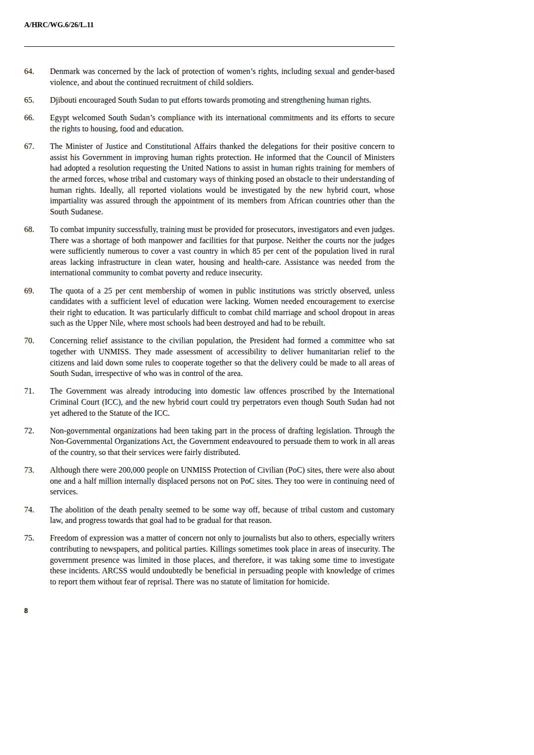A/HRC/WG.6/26/L.11
64. Denmark was concerned by the lack of protection of women’s rights, including sexual and gender-based violence, and about the continued recruitment of child soldiers.
65. Djibouti encouraged South Sudan to put efforts towards promoting and strengthening human rights.
66. Egypt welcomed South Sudan’s compliance with its international commitments and its efforts to secure the rights to housing, food and education.
67. The Minister of Justice and Constitutional Affairs thanked the delegations for their positive concern to assist his Government in improving human rights protection. He informed that the Council of Ministers had adopted a resolution requesting the United Nations to assist in human rights training for members of the armed forces, whose tribal and customary ways of thinking posed an obstacle to their understanding of human rights. Ideally, all reported violations would be investigated by the new hybrid court, whose impartiality was assured through the appointment of its members from African countries other than the South Sudanese.
68. To combat impunity successfully, training must be provided for prosecutors, investigators and even judges. There was a shortage of both manpower and facilities for that purpose. Neither the courts nor the judges were sufficiently numerous to cover a vast country in which 85 per cent of the population lived in rural areas lacking infrastructure in clean water, housing and health-care. Assistance was needed from the international community to combat poverty and reduce insecurity.
69. The quota of a 25 per cent membership of women in public institutions was strictly observed, unless candidates with a sufficient level of education were lacking. Women needed encouragement to exercise their right to education. It was particularly difficult to combat child marriage and school dropout in areas such as the Upper Nile, where most schools had been destroyed and had to be rebuilt.
70. Concerning relief assistance to the civilian population, the President had formed a committee who sat together with UNMISS. They made assessment of accessibility to deliver humanitarian relief to the citizens and laid down some rules to cooperate together so that the delivery could be made to all areas of South Sudan, irrespective of who was in control of the area.
71. The Government was already introducing into domestic law offences proscribed by the International Criminal Court (ICC), and the new hybrid court could try perpetrators even though South Sudan had not yet adhered to the Statute of the ICC.
72. Non-governmental organizations had been taking part in the process of drafting legislation. Through the Non-Governmental Organizations Act, the Government endeavoured to persuade them to work in all areas of the country, so that their services were fairly distributed.
73. Although there were 200,000 people on UNMISS Protection of Civilian (PoC) sites, there were also about one and a half million internally displaced persons not on PoC sites. They too were in continuing need of services.
74. The abolition of the death penalty seemed to be some way off, because of tribal custom and customary law, and progress towards that goal had to be gradual for that reason.
75. Freedom of expression was a matter of concern not only to journalists but also to others, especially writers contributing to newspapers, and political parties. Killings sometimes took place in areas of insecurity. The government presence was limited in those places, and therefore, it was taking some time to investigate these incidents. ARCSS would undoubtedly be beneficial in persuading people with knowledge of crimes to report them without fear of reprisal. There was no statute of limitation for homicide.
8